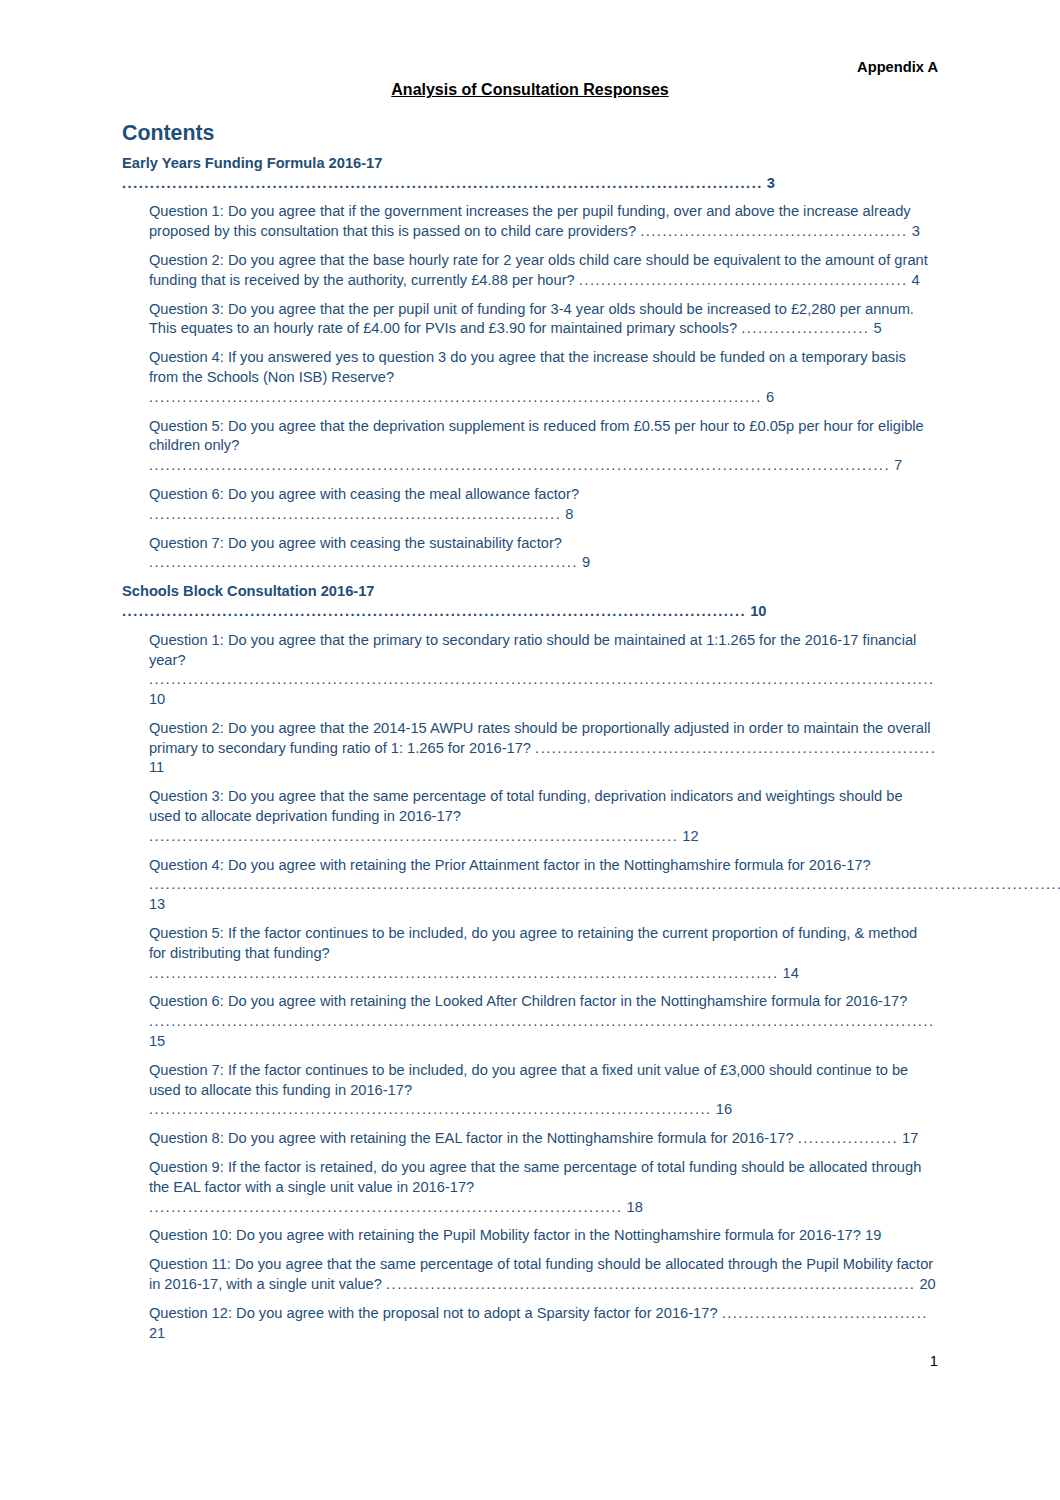Appendix A
Analysis of Consultation Responses
Contents
Early Years Funding Formula 2016-17 ................................................................................................................... 3
Question 1: Do you agree that if the government increases the per pupil funding, over and above the increase already proposed by this consultation that this is passed on to child care providers? ................................................ 3
Question 2: Do you agree that the base hourly rate for 2 year olds child care should be equivalent to the amount of grant funding that is received by the authority, currently £4.88 per hour? ........................................................... 4
Question 3: Do you agree that the per pupil unit of funding for 3-4 year olds should be increased to £2,280 per annum. This equates to an hourly rate of £4.00 for PVIs and £3.90 for maintained primary schools? ....................... 5
Question 4: If you answered yes to question 3 do you agree that the increase should be funded on a temporary basis from the Schools (Non ISB) Reserve? .............................................................................................................. 6
Question 5: Do you agree that the deprivation supplement is reduced from £0.55 per hour to £0.05p per hour for eligible children only? ..................................................................................................................................... 7
Question 6: Do you agree with ceasing the meal allowance factor? .......................................................................... 8
Question 7: Do you agree with ceasing the sustainability factor? ............................................................................. 9
Schools Block Consultation 2016-17 ................................................................................................................ 10
Question 1: Do you agree that the primary to secondary ratio should be maintained at 1:1.265 for the 2016-17 financial year? ............................................................................................................................................. 10
Question 2: Do you agree that the 2014-15 AWPU rates should be proportionally adjusted in order to maintain the overall primary to secondary funding ratio of 1: 1.265 for 2016-17? ........................................................................ 11
Question 3: Do you agree that the same percentage of total funding, deprivation indicators and weightings should be used to allocate deprivation funding in 2016-17? ............................................................................................... 12
Question 4: Do you agree with retaining the Prior Attainment factor in the Nottinghamshire formula for 2016-17? ..................................................................................................................................................................... 13
Question 5: If the factor continues to be included, do you agree to retaining the current proportion of funding, & method for distributing that funding? ................................................................................................................. 14
Question 6: Do you agree with retaining the Looked After Children factor in the Nottinghamshire formula for 2016-17? ............................................................................................................................................. 15
Question 7: If the factor continues to be included, do you agree that a fixed unit value of £3,000 should continue to be used to allocate this funding in 2016-17? ..................................................................................................... 16
Question 8: Do you agree with retaining the EAL factor in the Nottinghamshire formula for 2016-17? .................. 17
Question 9: If the factor is retained, do you agree that the same percentage of total funding should be allocated through the EAL factor with a single unit value in 2016-17? ..................................................................................... 18
Question 10: Do you agree with retaining the Pupil Mobility factor in the Nottinghamshire formula for 2016-17? 19
Question 11: Do you agree that the same percentage of total funding should be allocated through the Pupil Mobility factor in 2016-17, with a single unit value? ............................................................................................... 20
Question 12: Do you agree with the proposal not to adopt a Sparsity factor for 2016-17? ..................................... 21
1